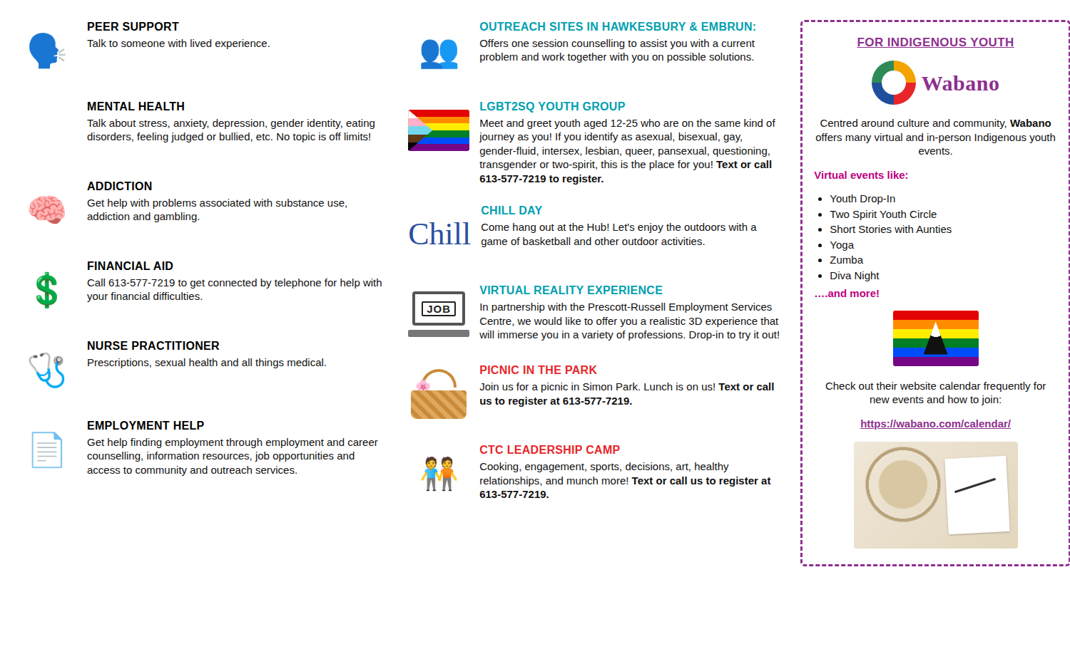🗣️
Peer Support
Talk to someone with lived experience.
Mental Health
Talk about stress, anxiety, depression, gender identity, eating disorders, feeling judged or bullied, etc. No topic is off limits!
🧠
Addiction
Get help with problems associated with substance use, addiction and gambling.
💲
Financial Aid
Call 613-577-7219 to get connected by telephone for help with your financial difficulties.
🩺
Nurse Practitioner
Prescriptions, sexual health and all things medical.
📄
Employment Help
Get help finding employment through employment and career counselling, information resources, job opportunities and access to community and outreach services.
👥
Outreach Sites in Hawkesbury & Embrun:
Offers one session counselling to assist you with a current problem and work together with you on possible solutions.
LGBT2SQ Youth Group
Meet and greet youth aged 12-25 who are on the same kind of journey as you! If you identify as asexual, bisexual, gay, gender-fluid, intersex, lesbian, queer, pansexual, questioning, transgender or two-spirit, this is the place for you! Text or call 613-577-7219 to register.
Chill
Chill Day
Come hang out at the Hub! Let's enjoy the outdoors with a game of basketball and other outdoor activities.
JOB
Virtual Reality Experience
In partnership with the Prescott-Russell Employment Services Centre, we would like to offer you a realistic 3D experience that will immerse you in a variety of professions. Drop-in to try it out!
🌸
Picnic in the Park
Join us for a picnic in Simon Park. Lunch is on us! Text or call us to register at 613-577-7219.
🧑‍🤝‍🧑
CTC Leadership Camp
Cooking, engagement, sports, decisions, art, healthy relationships, and munch more! Text or call us to register at 613-577-7219.
For Indigenous Youth
Wabano
Centred around culture and community, Wabano offers many virtual and in-person Indigenous youth events.
Virtual events like:
Youth Drop-In
Two Spirit Youth Circle
Short Stories with Aunties
Yoga
Zumba
Diva Night
….and more!
Check out their website calendar frequently for new events and how to join:
https://wabano.com/calendar/